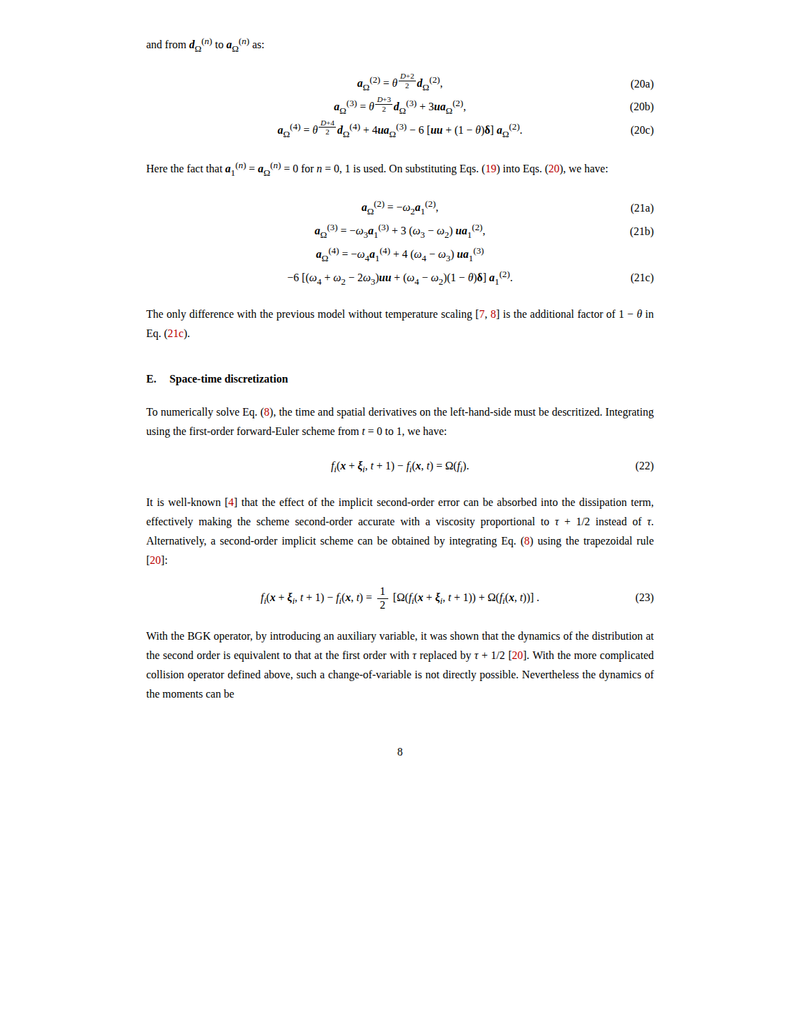and from dΩ(n) to aΩ(n) as:
aΩ(2) = θD+22dΩ(2), (20a)
aΩ(3) = θD+32dΩ(3) + 3uaΩ(2), (20b)
aΩ(4) = θD+42dΩ(4) + 4uaΩ(3) − 6 [uu + (1 − θ)δ] aΩ(2). (20c)
Here the fact that a1(n) = aΩ(n) = 0 for n = 0, 1 is used. On substituting Eqs. (19) into Eqs. (20), we have:
aΩ(2) = −ω2a1(2), (21a)
aΩ(3) = −ω3a1(3) + 3 (ω3 − ω2) ua1(2), (21b)
aΩ(4) = −ω4a1(4) + 4 (ω4 − ω3) ua1(3)
−6 [(ω4 + ω2 − 2ω3)uu + (ω4 − ω2)(1 − θ)δ] a1(2). (21c)
The only difference with the previous model without temperature scaling [7, 8] is the additional factor of 1 − θ in Eq. (21c).
E. Space-time discretization
To numerically solve Eq. (8), the time and spatial derivatives on the left-hand-side must be descritized. Integrating using the first-order forward-Euler scheme from t = 0 to 1, we have:
fi(x + ξi, t + 1) − fi(x, t) = Ω(fi). (22)
It is well-known [4] that the effect of the implicit second-order error can be absorbed into the dissipation term, effectively making the scheme second-order accurate with a viscosity proportional to τ + 1/2 instead of τ. Alternatively, a second-order implicit scheme can be obtained by integrating Eq. (8) using the trapezoidal rule [20]:
fi(x + ξi, t + 1) − fi(x, t) = 12 [Ω(fi(x + ξi, t + 1)) + Ω(fi(x, t))] . (23)
With the BGK operator, by introducing an auxiliary variable, it was shown that the dynamics of the distribution at the second order is equivalent to that at the first order with τ replaced by τ + 1/2 [20]. With the more complicated collision operator defined above, such a change-of-variable is not directly possible. Nevertheless the dynamics of the moments can be
8